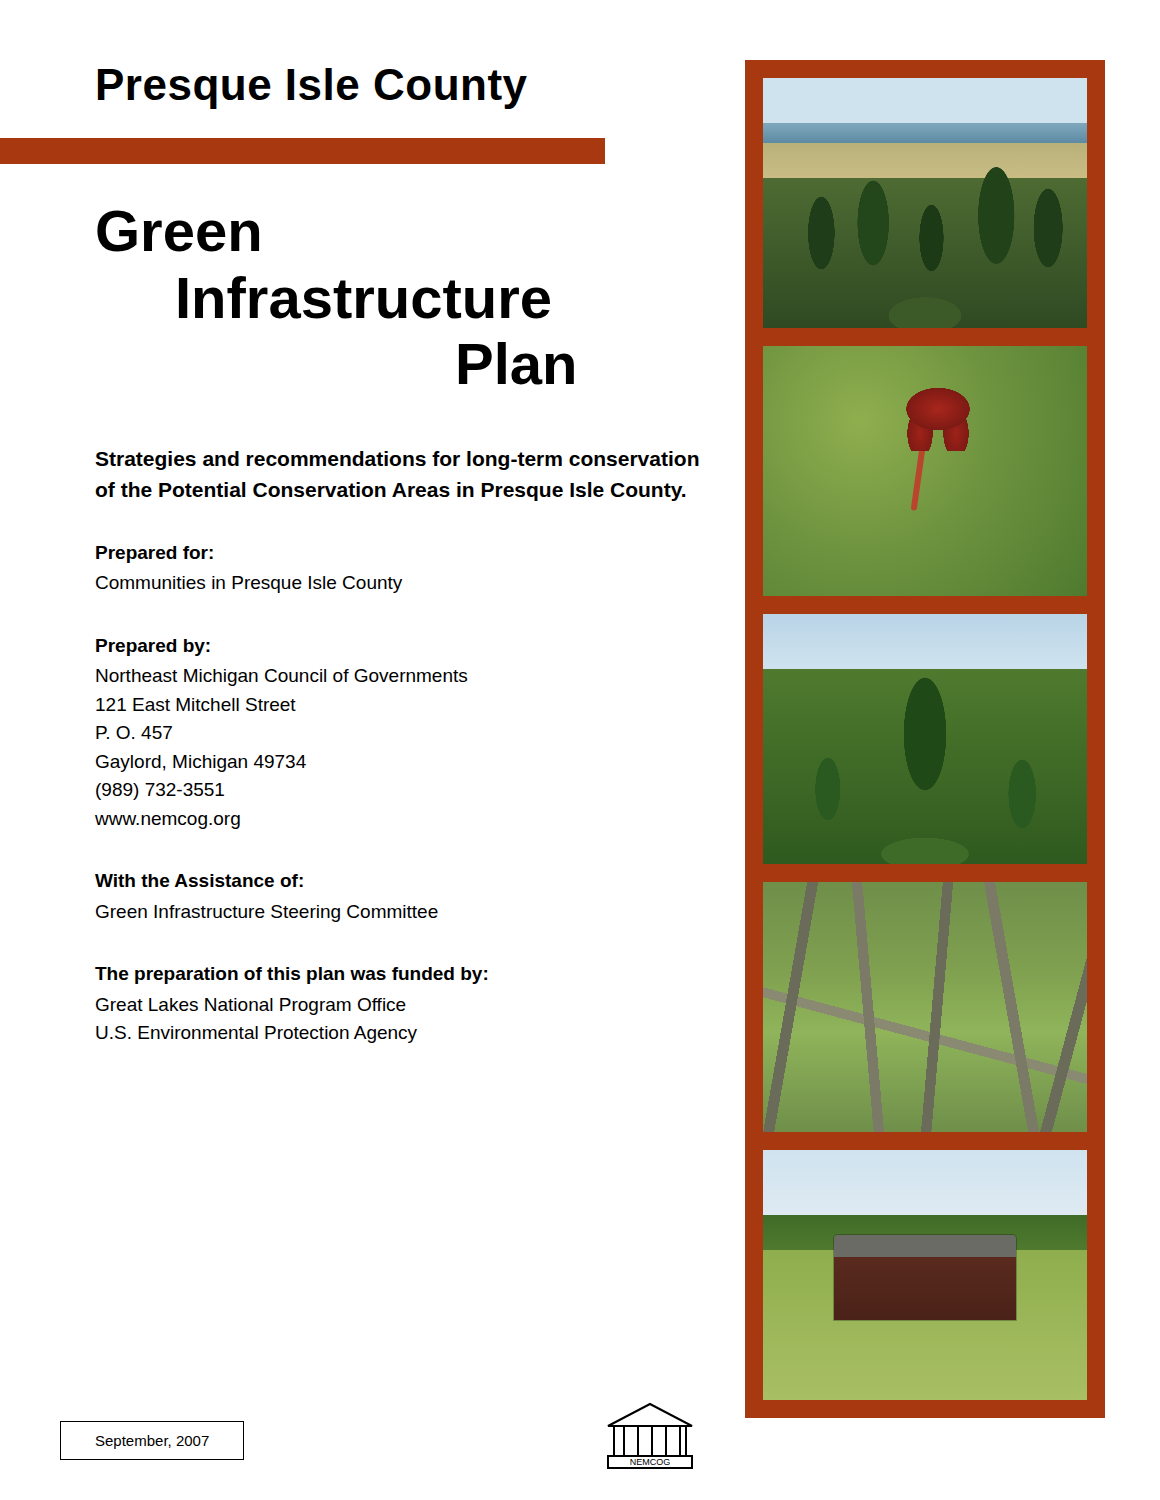Presque Isle County
Green Infrastructure Plan
Strategies and recommendations for long-term conservation of the Potential Conservation Areas in Presque Isle County.
Prepared for: Communities in Presque Isle County
Prepared by: Northeast Michigan Council of Governments 121 East Mitchell Street P. O. 457 Gaylord, Michigan 49734 (989) 732-3551 www.nemcog.org
With the Assistance of: Green Infrastructure Steering Committee
The preparation of this plan was funded by: Great Lakes National Program Office U.S. Environmental Protection Agency
September, 2007
NEMCOG